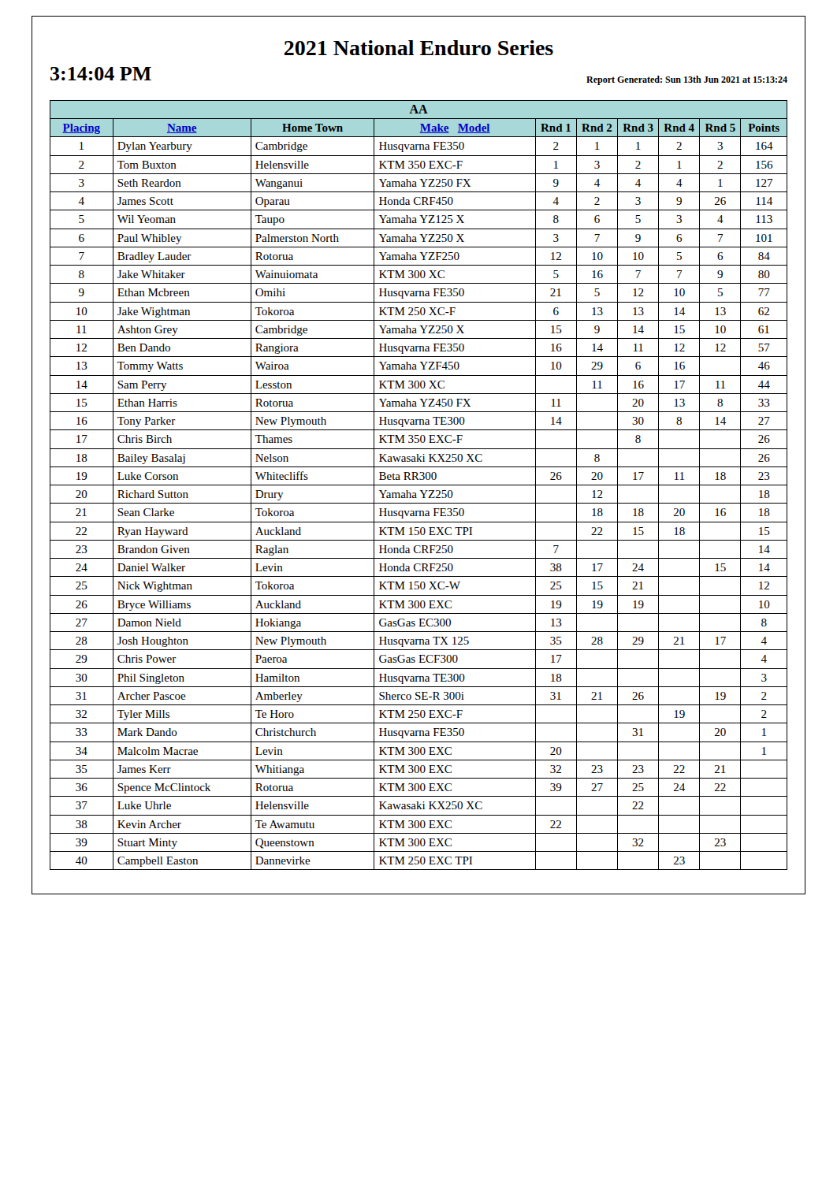2021 National Enduro Series
3:14:04 PM
Report Generated: Sun 13th Jun 2021 at 15:13:24
AA
| Placing | Name | Home Town | Make Model | Rnd 1 | Rnd 2 | Rnd 3 | Rnd 4 | Rnd 5 | Points |
| --- | --- | --- | --- | --- | --- | --- | --- | --- | --- |
| 1 | Dylan Yearbury | Cambridge | Husqvarna FE350 | 2 | 1 | 1 | 2 | 3 | 164 |
| 2 | Tom Buxton | Helensville | KTM 350 EXC-F | 1 | 3 | 2 | 1 | 2 | 156 |
| 3 | Seth Reardon | Wanganui | Yamaha YZ250 FX | 9 | 4 | 4 | 4 | 1 | 127 |
| 4 | James Scott | Oparau | Honda CRF450 | 4 | 2 | 3 | 9 | 26 | 114 |
| 5 | Wil Yeoman | Taupo | Yamaha YZ125 X | 8 | 6 | 5 | 3 | 4 | 113 |
| 6 | Paul Whibley | Palmerston North | Yamaha YZ250 X | 3 | 7 | 9 | 6 | 7 | 101 |
| 7 | Bradley Lauder | Rotorua | Yamaha YZF250 | 12 | 10 | 10 | 5 | 6 | 84 |
| 8 | Jake Whitaker | Wainuiomata | KTM 300 XC | 5 | 16 | 7 | 7 | 9 | 80 |
| 9 | Ethan Mcbreen | Omihi | Husqvarna FE350 | 21 | 5 | 12 | 10 | 5 | 77 |
| 10 | Jake Wightman | Tokoroa | KTM 250 XC-F | 6 | 13 | 13 | 14 | 13 | 62 |
| 11 | Ashton Grey | Cambridge | Yamaha YZ250 X | 15 | 9 | 14 | 15 | 10 | 61 |
| 12 | Ben Dando | Rangiora | Husqvarna FE350 | 16 | 14 | 11 | 12 | 12 | 57 |
| 13 | Tommy Watts | Wairoa | Yamaha YZF450 | 10 | 29 | 6 | 16 | | 46 |
| 14 | Sam Perry | Lesston | KTM 300 XC | | 11 | 16 | 17 | 11 | 44 |
| 15 | Ethan Harris | Rotorua | Yamaha YZ450 FX | 11 | | 20 | 13 | 8 | 33 |
| 16 | Tony Parker | New Plymouth | Husqvarna TE300 | 14 | | 30 | 8 | 14 | 27 |
| 17 | Chris Birch | Thames | KTM 350 EXC-F | | | 8 | | | 26 |
| 18 | Bailey Basalaj | Nelson | Kawasaki KX250 XC | | 8 | | | | 26 |
| 19 | Luke Corson | Whitecliffs | Beta RR300 | 26 | 20 | 17 | 11 | 18 | 23 |
| 20 | Richard Sutton | Drury | Yamaha YZ250 | | 12 | | | | 18 |
| 21 | Sean Clarke | Tokoroa | Husqvarna FE350 | | 18 | 18 | 20 | 16 | 18 |
| 22 | Ryan Hayward | Auckland | KTM 150 EXC TPI | | 22 | 15 | 18 | | 15 |
| 23 | Brandon Given | Raglan | Honda CRF250 | 7 | | | | | 14 |
| 24 | Daniel Walker | Levin | Honda CRF250 | 38 | 17 | 24 | | 15 | 14 |
| 25 | Nick Wightman | Tokoroa | KTM 150 XC-W | 25 | 15 | 21 | | | 12 |
| 26 | Bryce Williams | Auckland | KTM 300 EXC | 19 | 19 | 19 | | | 10 |
| 27 | Damon Nield | Hokianga | GasGas EC300 | 13 | | | | | 8 |
| 28 | Josh Houghton | New Plymouth | Husqvarna TX 125 | 35 | 28 | 29 | 21 | 17 | 4 |
| 29 | Chris Power | Paeroa | GasGas ECF300 | 17 | | | | | 4 |
| 30 | Phil Singleton | Hamilton | Husqvarna TE300 | 18 | | | | | 3 |
| 31 | Archer Pascoe | Amberley | Sherco SE-R 300i | 31 | 21 | 26 | | 19 | 2 |
| 32 | Tyler Mills | Te Horo | KTM 250 EXC-F | | | | 19 | | 2 |
| 33 | Mark Dando | Christchurch | Husqvarna FE350 | | | 31 | | 20 | 1 |
| 34 | Malcolm Macrae | Levin | KTM 300 EXC | 20 | | | | | 1 |
| 35 | James Kerr | Whitianga | KTM 300 EXC | 32 | 23 | 23 | 22 | 21 | |
| 36 | Spence McClintock | Rotorua | KTM 300 EXC | 39 | 27 | 25 | 24 | 22 | |
| 37 | Luke Uhrle | Helensville | Kawasaki KX250 XC | | | 22 | | | |
| 38 | Kevin Archer | Te Awamutu | KTM 300 EXC | 22 | | | | | |
| 39 | Stuart Minty | Queenstown | KTM 300 EXC | | | 32 | | 23 | |
| 40 | Campbell Easton | Dannevirke | KTM 250 EXC TPI | | | | 23 | | |